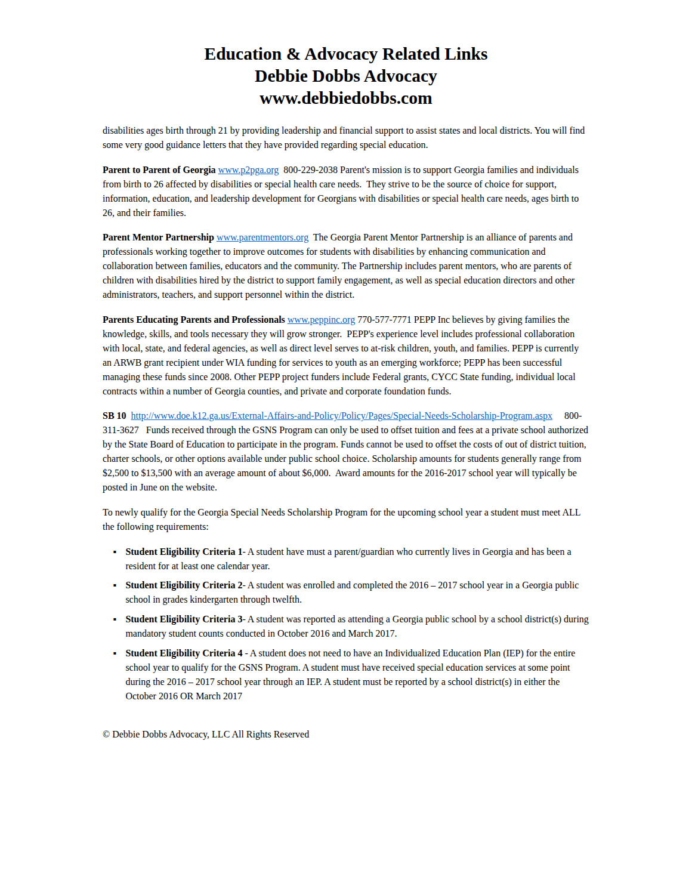Education & Advocacy Related Links Debbie Dobbs Advocacy www.debbiedobbs.com
disabilities ages birth through 21 by providing leadership and financial support to assist states and local districts. You will find some very good guidance letters that they have provided regarding special education.
Parent to Parent of Georgia www.p2pga.org 800-229-2038 Parent's mission is to support Georgia families and individuals from birth to 26 affected by disabilities or special health care needs. They strive to be the source of choice for support, information, education, and leadership development for Georgians with disabilities or special health care needs, ages birth to 26, and their families.
Parent Mentor Partnership www.parentmentors.org The Georgia Parent Mentor Partnership is an alliance of parents and professionals working together to improve outcomes for students with disabilities by enhancing communication and collaboration between families, educators and the community. The Partnership includes parent mentors, who are parents of children with disabilities hired by the district to support family engagement, as well as special education directors and other administrators, teachers, and support personnel within the district.
Parents Educating Parents and Professionals www.peppinc.org 770-577-7771 PEPP Inc believes by giving families the knowledge, skills, and tools necessary they will grow stronger. PEPP's experience level includes professional collaboration with local, state, and federal agencies, as well as direct level serves to at-risk children, youth, and families. PEPP is currently an ARWB grant recipient under WIA funding for services to youth as an emerging workforce; PEPP has been successful managing these funds since 2008. Other PEPP project funders include Federal grants, CYCC State funding, individual local contracts within a number of Georgia counties, and private and corporate foundation funds.
SB 10 http://www.doe.k12.ga.us/External-Affairs-and-Policy/Policy/Pages/Special-Needs-Scholarship-Program.aspx 800-311-3627 Funds received through the GSNS Program can only be used to offset tuition and fees at a private school authorized by the State Board of Education to participate in the program. Funds cannot be used to offset the costs of out of district tuition, charter schools, or other options available under public school choice. Scholarship amounts for students generally range from $2,500 to $13,500 with an average amount of about $6,000. Award amounts for the 2016-2017 school year will typically be posted in June on the website.
To newly qualify for the Georgia Special Needs Scholarship Program for the upcoming school year a student must meet ALL the following requirements:
Student Eligibility Criteria 1- A student have must a parent/guardian who currently lives in Georgia and has been a resident for at least one calendar year.
Student Eligibility Criteria 2- A student was enrolled and completed the 2016 – 2017 school year in a Georgia public school in grades kindergarten through twelfth.
Student Eligibility Criteria 3- A student was reported as attending a Georgia public school by a school district(s) during mandatory student counts conducted in October 2016 and March 2017.
Student Eligibility Criteria 4 - A student does not need to have an Individualized Education Plan (IEP) for the entire school year to qualify for the GSNS Program. A student must have received special education services at some point during the 2016 – 2017 school year through an IEP. A student must be reported by a school district(s) in either the October 2016 OR March 2017
© Debbie Dobbs Advocacy, LLC All Rights Reserved